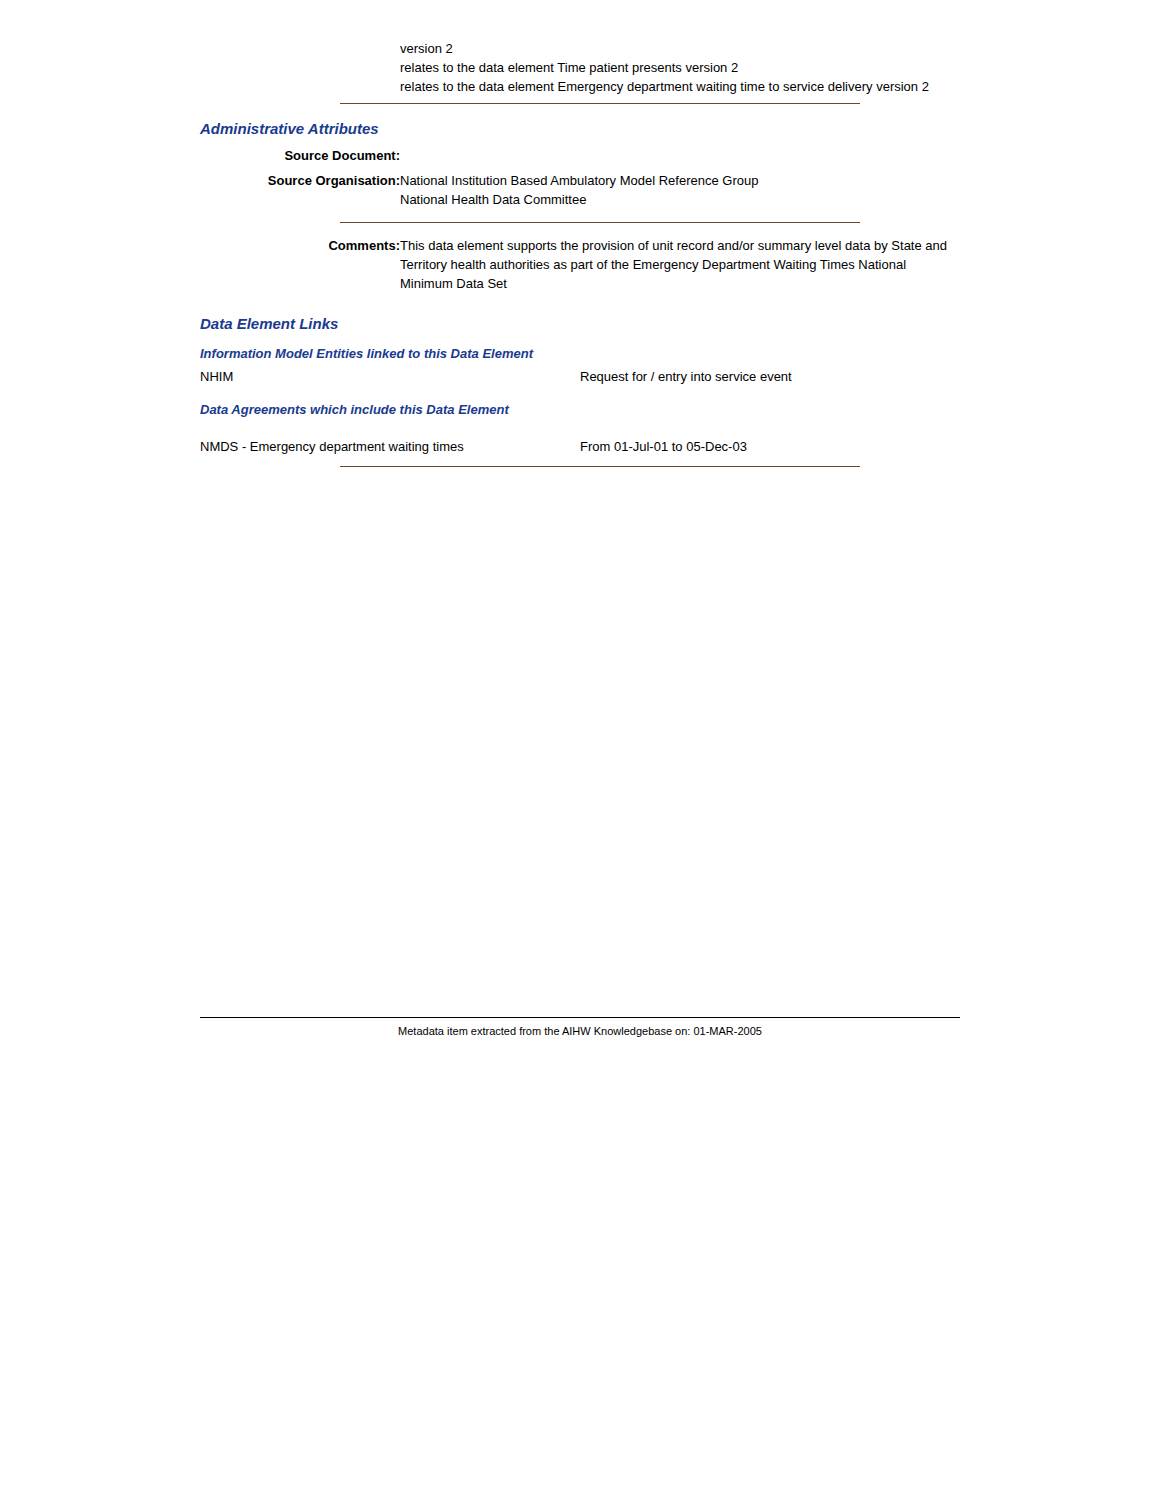version 2
relates to the data element Time patient presents version 2
relates to the data element Emergency department waiting time to service delivery version 2
Administrative Attributes
| Source Document: | |
| Source Organisation: | National Institution Based Ambulatory Model Reference Group National Health Data Committee |
| Comments: | This data element supports the provision of unit record and/or summary level data by State and Territory health authorities as part of the Emergency Department Waiting Times National Minimum Data Set |
Data Element Links
Information Model Entities linked to this Data Element
| NHIM | Request for / entry into service event |
Data Agreements which include this Data Element
| NMDS - Emergency department waiting times | From 01-Jul-01 to 05-Dec-03 |
Metadata item extracted from the AIHW Knowledgebase on: 01-MAR-2005